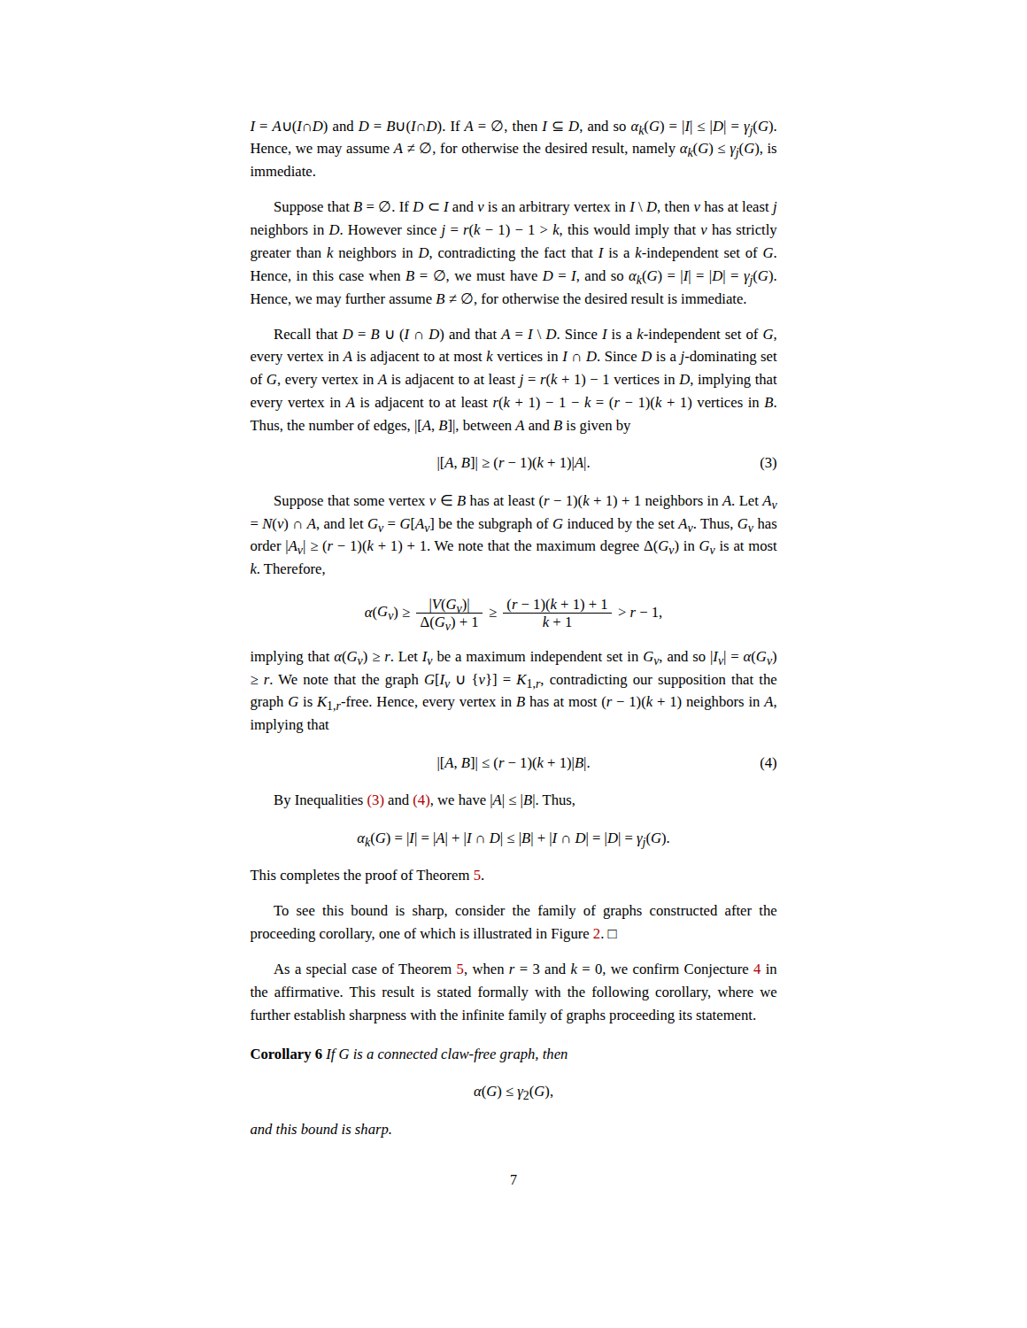I = A∪(I∩D) and D = B∪(I∩D). If A = ∅, then I ⊆ D, and so αk(G) = |I| ≤ |D| = γj(G). Hence, we may assume A ≠ ∅, for otherwise the desired result, namely αk(G) ≤ γj(G), is immediate.
Suppose that B = ∅. If D ⊂ I and v is an arbitrary vertex in I \ D, then v has at least j neighbors in D. However since j = r(k − 1) − 1 > k, this would imply that v has strictly greater than k neighbors in D, contradicting the fact that I is a k-independent set of G. Hence, in this case when B = ∅, we must have D = I, and so αk(G) = |I| = |D| = γj(G). Hence, we may further assume B ≠ ∅, for otherwise the desired result is immediate.
Recall that D = B ∪ (I ∩ D) and that A = I \ D. Since I is a k-independent set of G, every vertex in A is adjacent to at most k vertices in I ∩ D. Since D is a j-dominating set of G, every vertex in A is adjacent to at least j = r(k + 1) − 1 vertices in D, implying that every vertex in A is adjacent to at least r(k + 1) − 1 − k = (r − 1)(k + 1) vertices in B. Thus, the number of edges, |[A, B]|, between A and B is given by
|[A, B]| ≥ (r − 1)(k + 1)|A|. (3)
Suppose that some vertex v ∈ B has at least (r − 1)(k + 1) + 1 neighbors in A. Let Av = N(v) ∩ A, and let Gv = G[Av] be the subgraph of G induced by the set Av. Thus, Gv has order |Av| ≥ (r − 1)(k + 1) + 1. We note that the maximum degree Δ(Gv) in Gv is at most k. Therefore,
α(Gv) ≥ |V(Gv)|Δ(Gv) + 1 ≥ (r − 1)(k + 1) + 1 k + 1 > r − 1,
implying that α(Gv) ≥ r. Let Iv be a maximum independent set in Gv, and so |Iv| = α(Gv) ≥ r. We note that the graph G[Iv ∪ {v}] = K1,r, contradicting our supposition that the graph G is K1,r-free. Hence, every vertex in B has at most (r − 1)(k + 1) neighbors in A, implying that
|[A, B]| ≤ (r − 1)(k + 1)|B|. (4)
By Inequalities (3) and (4), we have |A| ≤ |B|. Thus,
αk(G) = |I| = |A| + |I ∩ D| ≤ |B| + |I ∩ D| = |D| = γj(G).
This completes the proof of Theorem 5.
To see this bound is sharp, consider the family of graphs constructed after the proceeding corollary, one of which is illustrated in Figure 2. □
As a special case of Theorem 5, when r = 3 and k = 0, we confirm Conjecture 4 in the affirmative. This result is stated formally with the following corollary, where we further establish sharpness with the infinite family of graphs proceeding its statement.
Corollary 6 If G is a connected claw-free graph, then
α(G) ≤ γ2(G),
and this bound is sharp.
7